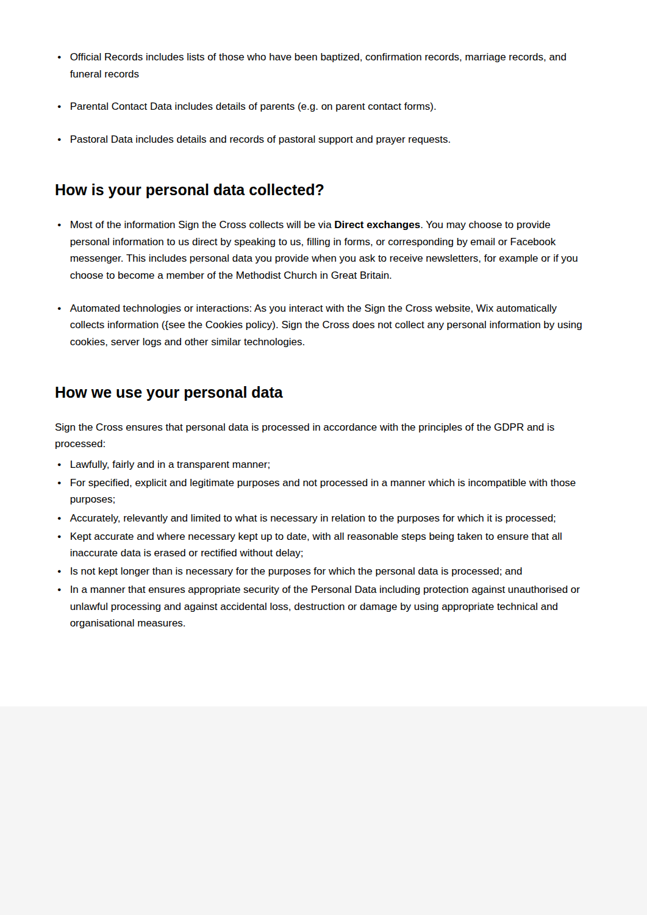Official Records includes lists of those who have been baptized, confirmation records, marriage records, and funeral records
Parental Contact Data includes details of parents (e.g. on parent contact forms).
Pastoral Data includes details and records of pastoral support and prayer requests.
How is your personal data collected?
Most of the information Sign the Cross collects will be via Direct exchanges. You may choose to provide personal information to us direct by speaking to us, filling in forms, or corresponding by email or Facebook messenger. This includes personal data you provide when you ask to receive newsletters, for example or if you choose to become a member of the Methodist Church in Great Britain.
Automated technologies or interactions: As you interact with the Sign the Cross website, Wix automatically collects information ({see the Cookies policy). Sign the Cross does not collect any personal information by using cookies, server logs and other similar technologies.
How we use your personal data
Sign the Cross ensures that personal data is processed in accordance with the principles of the GDPR and is processed:
Lawfully, fairly and in a transparent manner;
For specified, explicit and legitimate purposes and not processed in a manner which is incompatible with those purposes;
Accurately, relevantly and limited to what is necessary in relation to the purposes for which it is processed;
Kept accurate and where necessary kept up to date, with all reasonable steps being taken to ensure that all inaccurate data is erased or rectified without delay;
Is not kept longer than is necessary for the purposes for which the personal data is processed; and
In a manner that ensures appropriate security of the Personal Data including protection against unauthorised or unlawful processing and against accidental loss, destruction or damage by using appropriate technical and organisational measures.